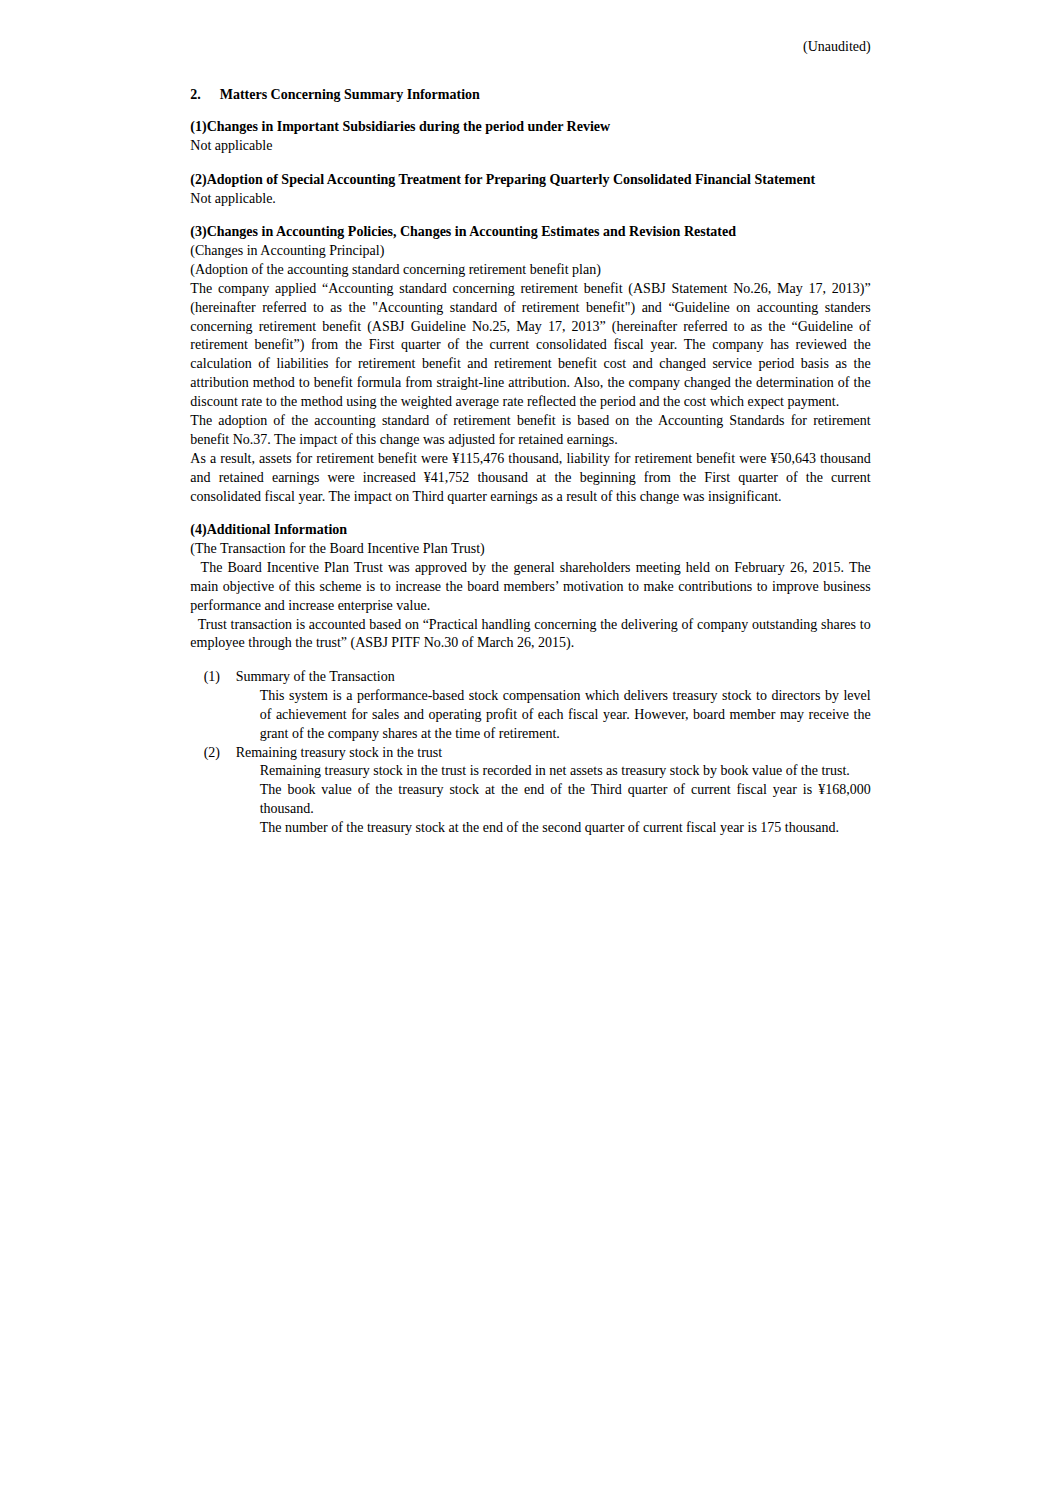(Unaudited)
2. Matters Concerning Summary Information
(1)Changes in Important Subsidiaries during the period under Review
Not applicable
(2)Adoption of Special Accounting Treatment for Preparing Quarterly Consolidated Financial Statement
Not applicable.
(3)Changes in Accounting Policies, Changes in Accounting Estimates and Revision Restated
(Changes in Accounting Principal)
(Adoption of the accounting standard concerning retirement benefit plan)
The company applied “Accounting standard concerning retirement benefit (ASBJ Statement No.26, May 17, 2013)” (hereinafter referred to as the "Accounting standard of retirement benefit") and “Guideline on accounting standers concerning retirement benefit (ASBJ Guideline No.25, May 17, 2013” (hereinafter referred to as the “Guideline of retirement benefit”) from the First quarter of the current consolidated fiscal year. The company has reviewed the calculation of liabilities for retirement benefit and retirement benefit cost and changed service period basis as the attribution method to benefit formula from straight-line attribution. Also, the company changed the determination of the discount rate to the method using the weighted average rate reflected the period and the cost which expect payment.
The adoption of the accounting standard of retirement benefit is based on the Accounting Standards for retirement benefit No.37. The impact of this change was adjusted for retained earnings.
As a result, assets for retirement benefit were ¥115,476 thousand, liability for retirement benefit were ¥50,643 thousand and retained earnings were increased ¥41,752 thousand at the beginning from the First quarter of the current consolidated fiscal year. The impact on Third quarter earnings as a result of this change was insignificant.
(4)Additional Information
(The Transaction for the Board Incentive Plan Trust)
The Board Incentive Plan Trust was approved by the general shareholders meeting held on February 26, 2015. The main objective of this scheme is to increase the board members’ motivation to make contributions to improve business performance and increase enterprise value.
Trust transaction is accounted based on “Practical handling concerning the delivering of company outstanding shares to employee through the trust” (ASBJ PITF No.30 of March 26, 2015).
(1) Summary of the Transaction This system is a performance-based stock compensation which delivers treasury stock to directors by level of achievement for sales and operating profit of each fiscal year. However, board member may receive the grant of the company shares at the time of retirement.
(2) Remaining treasury stock in the trust Remaining treasury stock in the trust is recorded in net assets as treasury stock by book value of the trust. The book value of the treasury stock at the end of the Third quarter of current fiscal year is ¥168,000 thousand. The number of the treasury stock at the end of the second quarter of current fiscal year is 175 thousand.